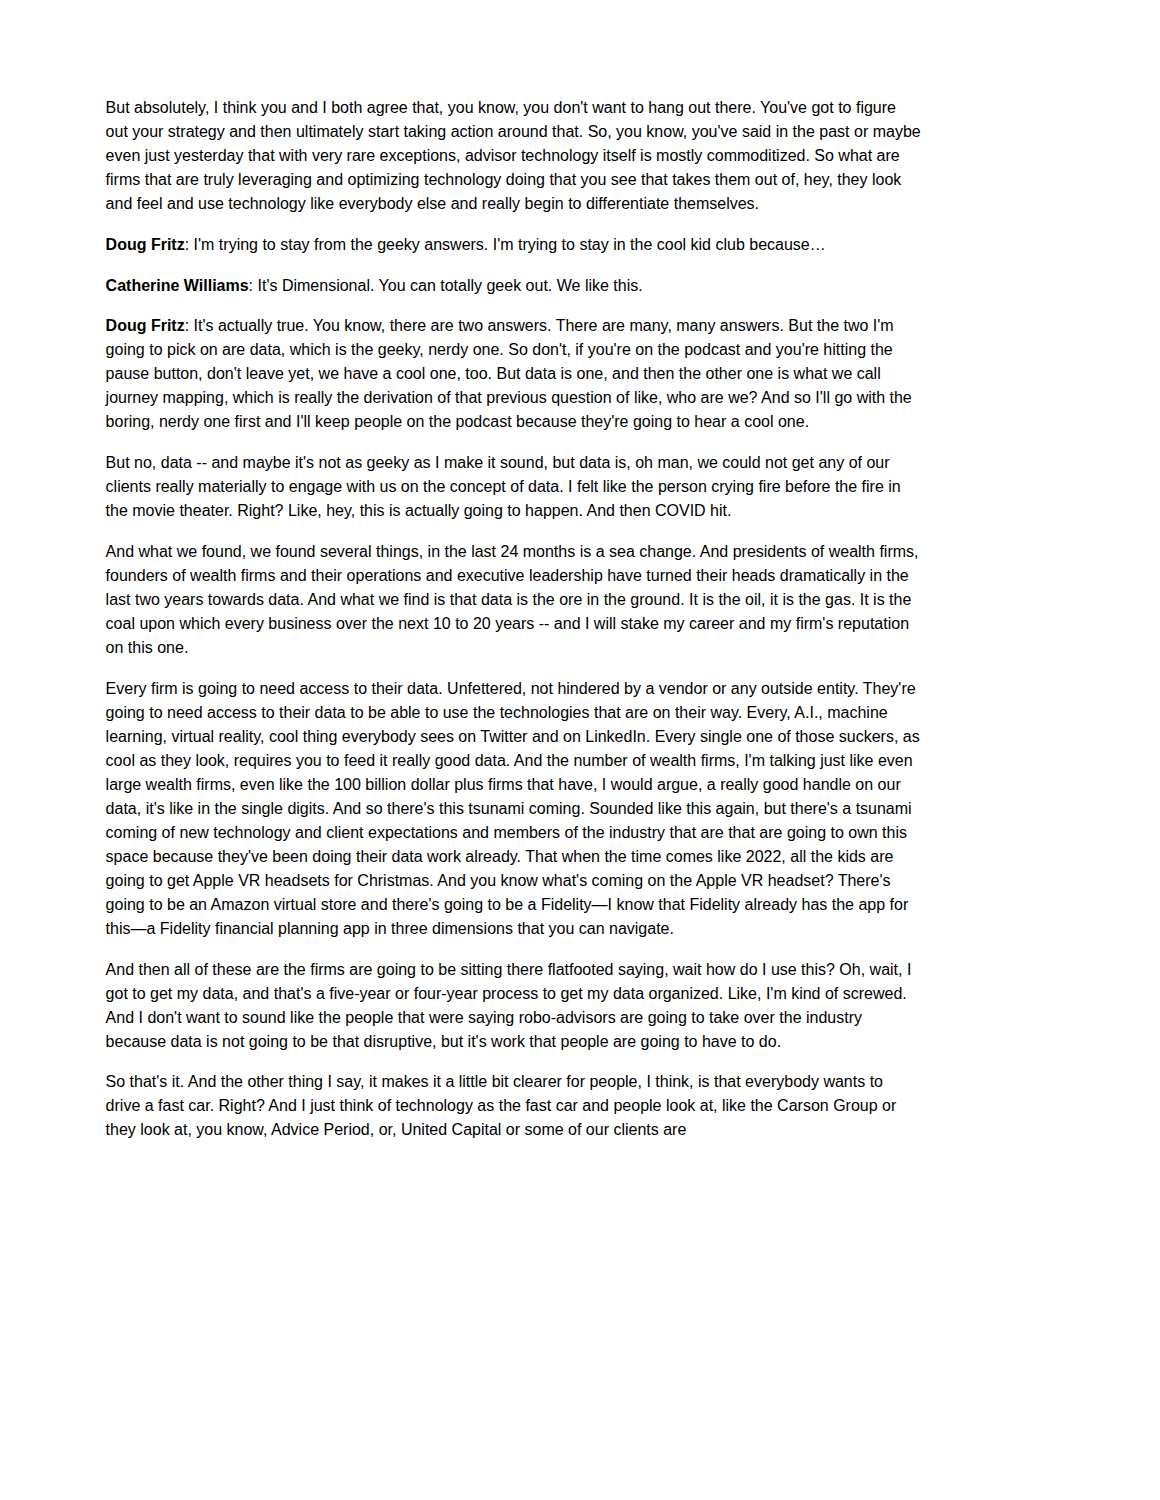But absolutely, I think you and I both agree that, you know, you don't want to hang out there. You've got to figure out your strategy and then ultimately start taking action around that. So, you know, you've said in the past or maybe even just yesterday that with very rare exceptions, advisor technology itself is mostly commoditized. So what are firms that are truly leveraging and optimizing technology doing that you see that takes them out of, hey, they look and feel and use technology like everybody else and really begin to differentiate themselves.
Doug Fritz: I'm trying to stay from the geeky answers. I'm trying to stay in the cool kid club because…
Catherine Williams: It's Dimensional. You can totally geek out. We like this.
Doug Fritz: It's actually true. You know, there are two answers. There are many, many answers. But the two I'm going to pick on are data, which is the geeky, nerdy one. So don't, if you're on the podcast and you're hitting the pause button, don't leave yet, we have a cool one, too. But data is one, and then the other one is what we call journey mapping, which is really the derivation of that previous question of like, who are we? And so I'll go with the boring, nerdy one first and I'll keep people on the podcast because they're going to hear a cool one.
But no, data -- and maybe it's not as geeky as I make it sound, but data is, oh man, we could not get any of our clients really materially to engage with us on the concept of data. I felt like the person crying fire before the fire in the movie theater. Right? Like, hey, this is actually going to happen. And then COVID hit.
And what we found, we found several things, in the last 24 months is a sea change. And presidents of wealth firms, founders of wealth firms and their operations and executive leadership have turned their heads dramatically in the last two years towards data. And what we find is that data is the ore in the ground. It is the oil, it is the gas. It is the coal upon which every business over the next 10 to 20 years -- and I will stake my career and my firm's reputation on this one.
Every firm is going to need access to their data. Unfettered, not hindered by a vendor or any outside entity. They're going to need access to their data to be able to use the technologies that are on their way. Every, A.I., machine learning, virtual reality, cool thing everybody sees on Twitter and on LinkedIn. Every single one of those suckers, as cool as they look, requires you to feed it really good data. And the number of wealth firms, I'm talking just like even large wealth firms, even like the 100 billion dollar plus firms that have, I would argue, a really good handle on our data, it's like in the single digits. And so there's this tsunami coming. Sounded like this again, but there's a tsunami coming of new technology and client expectations and members of the industry that are that are going to own this space because they've been doing their data work already. That when the time comes like 2022, all the kids are going to get Apple VR headsets for Christmas. And you know what's coming on the Apple VR headset? There's going to be an Amazon virtual store and there's going to be a Fidelity—I know that Fidelity already has the app for this—a Fidelity financial planning app in three dimensions that you can navigate.
And then all of these are the firms are going to be sitting there flatfooted saying, wait how do I use this? Oh, wait, I got to get my data, and that's a five-year or four-year process to get my data organized. Like, I'm kind of screwed. And I don't want to sound like the people that were saying robo-advisors are going to take over the industry because data is not going to be that disruptive, but it's work that people are going to have to do.
So that's it. And the other thing I say, it makes it a little bit clearer for people, I think, is that everybody wants to drive a fast car. Right? And I just think of technology as the fast car and people look at, like the Carson Group or they look at, you know, Advice Period, or, United Capital or some of our clients are